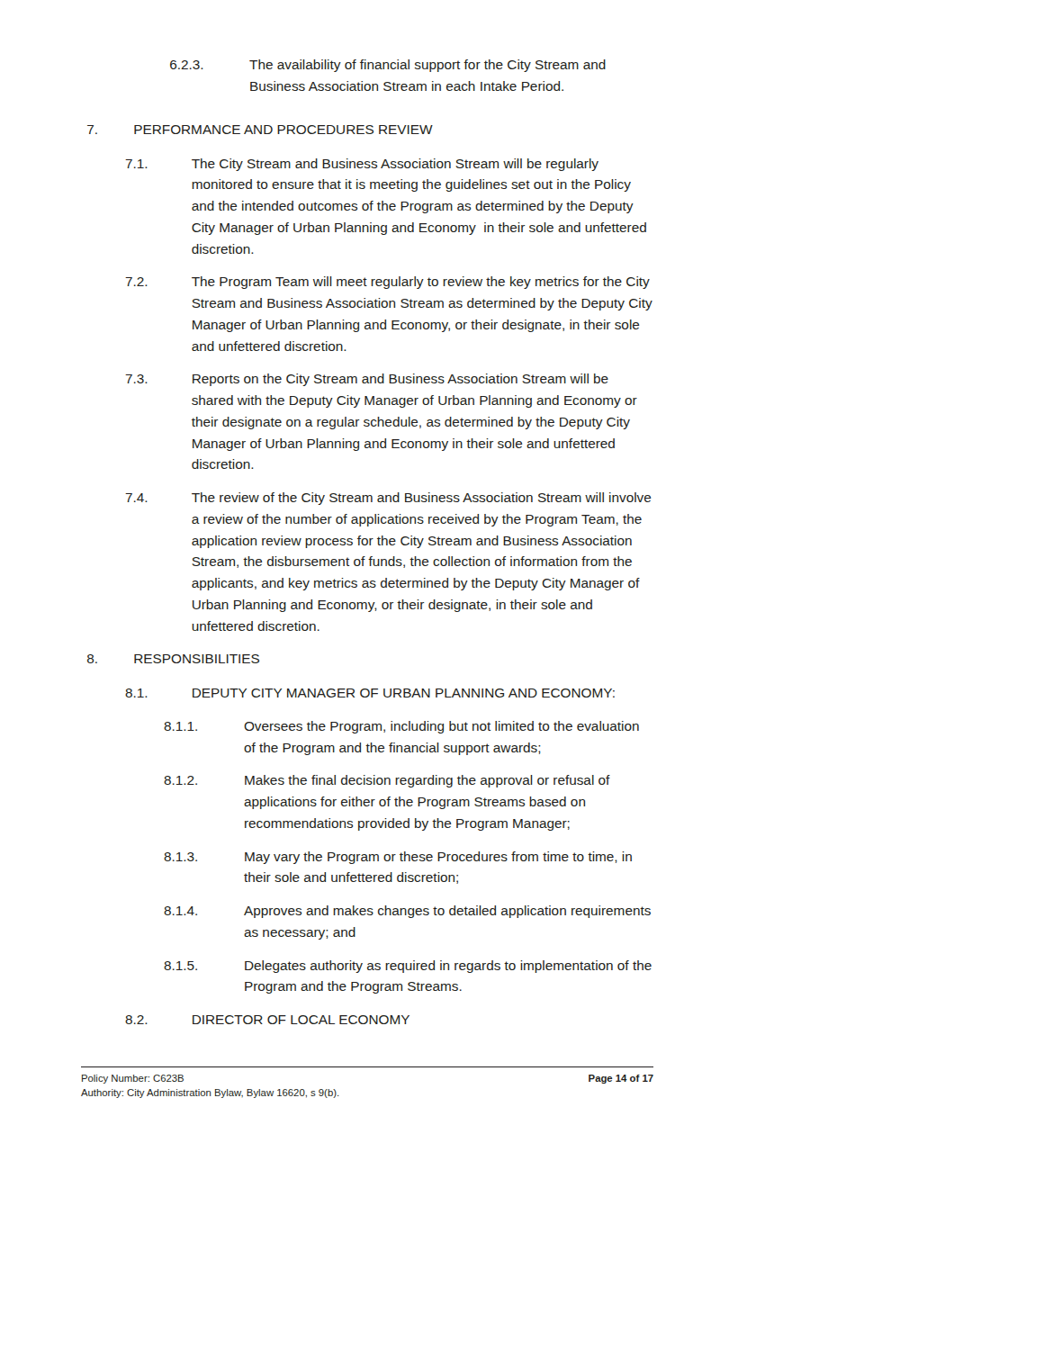6.2.3. The availability of financial support for the City Stream and Business Association Stream in each Intake Period.
7.
PERFORMANCE AND PROCEDURES REVIEW
7.1. The City Stream and Business Association Stream will be regularly monitored to ensure that it is meeting the guidelines set out in the Policy and the intended outcomes of the Program as determined by the Deputy City Manager of Urban Planning and Economy in their sole and unfettered discretion.
7.2. The Program Team will meet regularly to review the key metrics for the City Stream and Business Association Stream as determined by the Deputy City Manager of Urban Planning and Economy, or their designate, in their sole and unfettered discretion.
7.3. Reports on the City Stream and Business Association Stream will be shared with the Deputy City Manager of Urban Planning and Economy or their designate on a regular schedule, as determined by the Deputy City Manager of Urban Planning and Economy in their sole and unfettered discretion.
7.4. The review of the City Stream and Business Association Stream will involve a review of the number of applications received by the Program Team, the application review process for the City Stream and Business Association Stream, the disbursement of funds, the collection of information from the applicants, and key metrics as determined by the Deputy City Manager of Urban Planning and Economy, or their designate, in their sole and unfettered discretion.
8.
RESPONSIBILITIES
8.1. DEPUTY CITY MANAGER OF URBAN PLANNING AND ECONOMY:
8.1.1. Oversees the Program, including but not limited to the evaluation of the Program and the financial support awards;
8.1.2. Makes the final decision regarding the approval or refusal of applications for either of the Program Streams based on recommendations provided by the Program Manager;
8.1.3. May vary the Program or these Procedures from time to time, in their sole and unfettered discretion;
8.1.4. Approves and makes changes to detailed application requirements as necessary; and
8.1.5. Delegates authority as required in regards to implementation of the Program and the Program Streams.
8.2. DIRECTOR OF LOCAL ECONOMY
Policy Number: C623B
Authority: City Administration Bylaw, Bylaw 16620, s 9(b).
Page 14 of 17